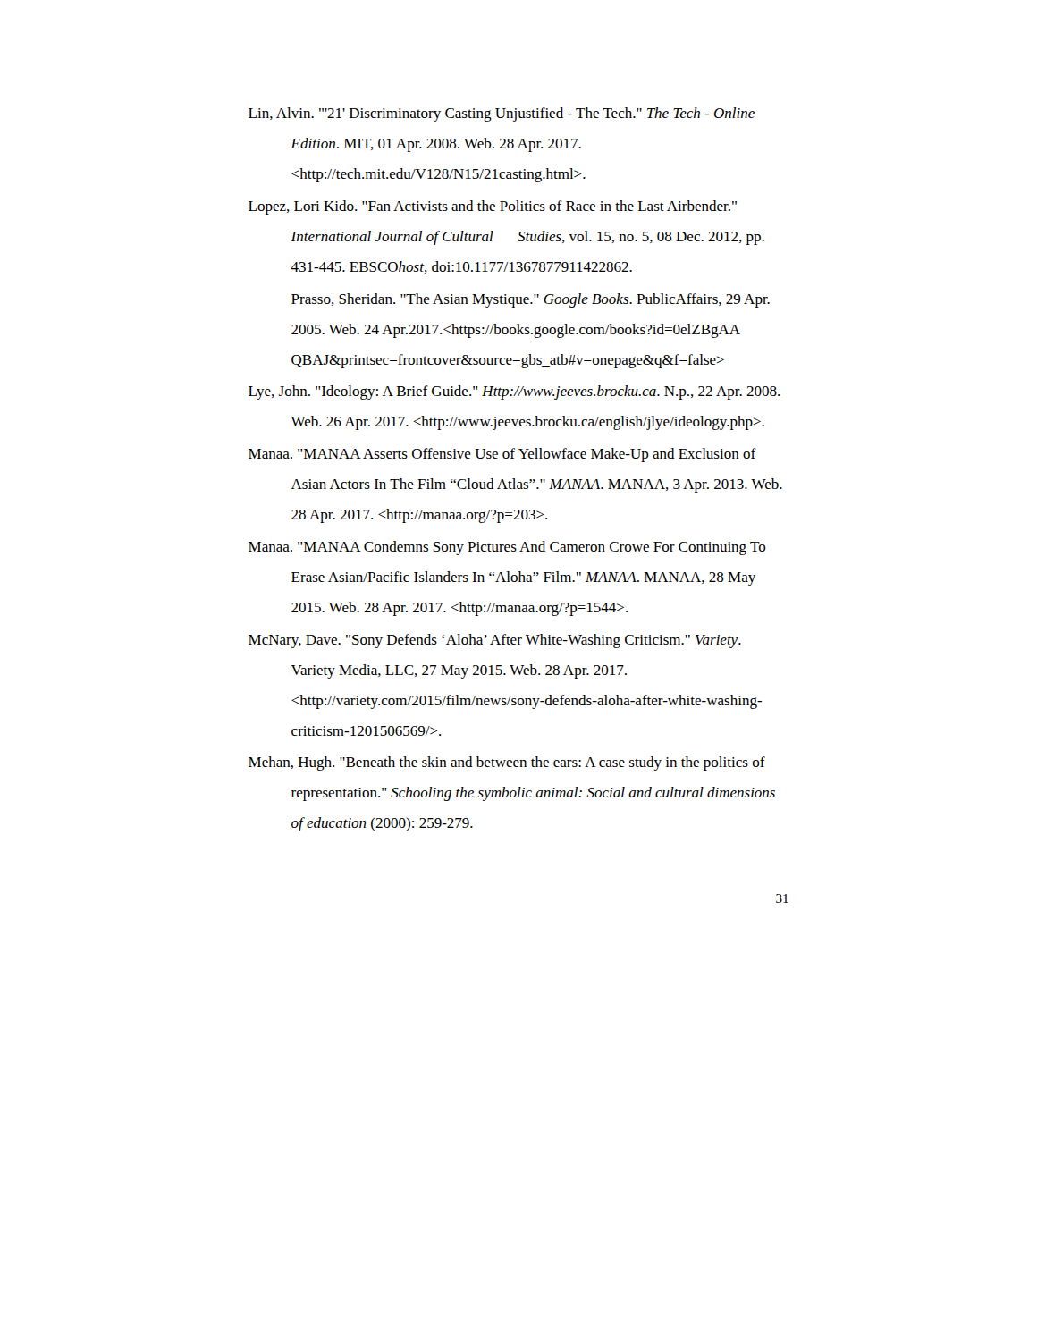Lin, Alvin. "'21' Discriminatory Casting Unjustified - The Tech." The Tech - Online Edition. MIT, 01 Apr. 2008. Web. 28 Apr. 2017. <http://tech.mit.edu/V128/N15/21casting.html>.
Lopez, Lori Kido. "Fan Activists and the Politics of Race in the Last Airbender." International Journal of Cultural Studies, vol. 15, no. 5, 08 Dec. 2012, pp. 431-445. EBSCOhost, doi:10.1177/1367877911422862.
Prasso, Sheridan. "The Asian Mystique." Google Books. PublicAffairs, 29 Apr. 2005. Web. 24 Apr.2017.<https://books.google.com/books?id=0elZBgAA QBAJ&printsec=frontcover&source=gbs_atb#v=onepage&q&f=false>
Lye, John. "Ideology: A Brief Guide." Http://www.jeeves.brocku.ca. N.p., 22 Apr. 2008. Web. 26 Apr. 2017. <http://www.jeeves.brocku.ca/english/jlye/ideology.php>.
Manaa. "MANAA Asserts Offensive Use of Yellowface Make-Up and Exclusion of Asian Actors In The Film “Cloud Atlas”." MANAA. MANAA, 3 Apr. 2013. Web. 28 Apr. 2017. <http://manaa.org/?p=203>.
Manaa. "MANAA Condemns Sony Pictures And Cameron Crowe For Continuing To Erase Asian/Pacific Islanders In “Aloha” Film." MANAA. MANAA, 28 May 2015. Web. 28 Apr. 2017. <http://manaa.org/?p=1544>.
McNary, Dave. "Sony Defends ‘Aloha’ After White-Washing Criticism." Variety. Variety Media, LLC, 27 May 2015. Web. 28 Apr. 2017. <http://variety.com/2015/film/news/sony-defends-aloha-after-white-washing-criticism-1201506569/>.
Mehan, Hugh. "Beneath the skin and between the ears: A case study in the politics of representation." Schooling the symbolic animal: Social and cultural dimensions of education (2000): 259-279.
31